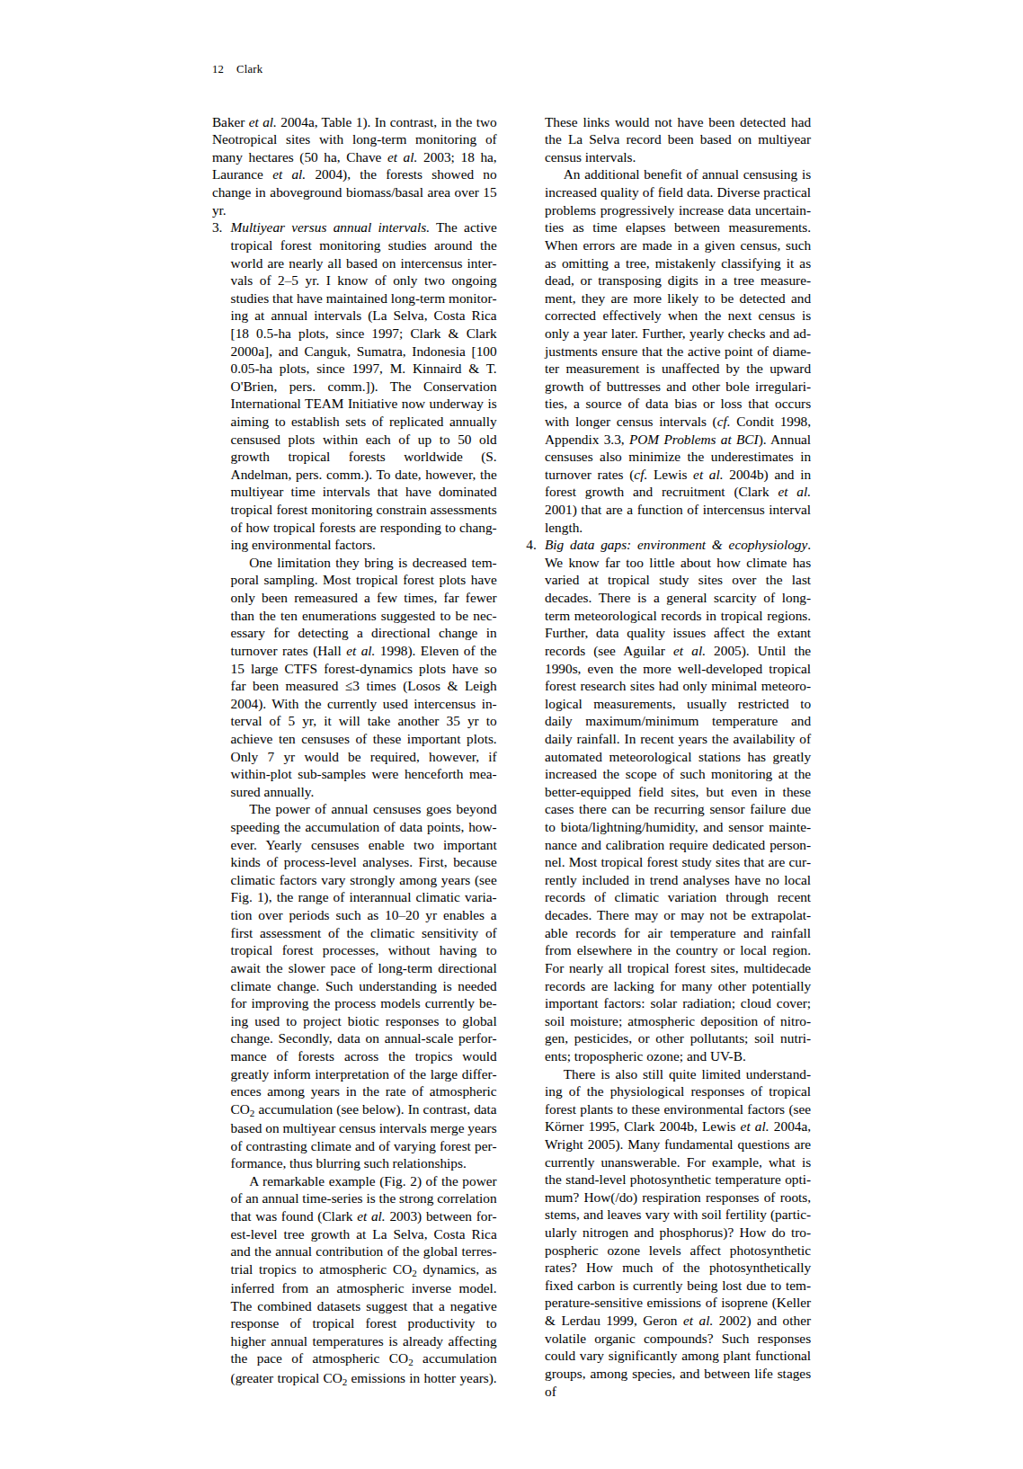12 Clark
Baker et al. 2004a, Table 1). In contrast, in the two Neotropical sites with long-term monitoring of many hectares (50 ha, Chave et al. 2003; 18 ha, Laurance et al. 2004), the forests showed no change in aboveground biomass/basal area over 15 yr.
3.
Multiyear versus annual intervals. The active tropical forest monitoring studies around the world are nearly all based on intercensus intervals of 2–5 yr. I know of only two ongoing studies that have maintained long-term monitoring at annual intervals (La Selva, Costa Rica [18 0.5-ha plots, since 1997; Clark & Clark 2000a], and Canguk, Sumatra, Indonesia [100 0.05-ha plots, since 1997, M. Kinnaird & T. O'Brien, pers. comm.]). The Conservation International TEAM Initiative now underway is aiming to establish sets of replicated annually censused plots within each of up to 50 old growth tropical forests worldwide (S. Andelman, pers. comm.). To date, however, the multiyear time intervals that have dominated tropical forest monitoring constrain assessments of how tropical forests are responding to changing environmental factors.
One limitation they bring is decreased temporal sampling. Most tropical forest plots have only been remeasured a few times, far fewer than the ten enumerations suggested to be necessary for detecting a directional change in turnover rates (Hall et al. 1998). Eleven of the 15 large CTFS forest-dynamics plots have so far been measured ≤3 times (Losos & Leigh 2004). With the currently used intercensus interval of 5 yr, it will take another 35 yr to achieve ten censuses of these important plots. Only 7 yr would be required, however, if within-plot sub-samples were henceforth measured annually.
The power of annual censuses goes beyond speeding the accumulation of data points, however. Yearly censuses enable two important kinds of process-level analyses. First, because climatic factors vary strongly among years (see Fig. 1), the range of interannual climatic variation over periods such as 10–20 yr enables a first assessment of the climatic sensitivity of tropical forest processes, without having to await the slower pace of long-term directional climate change. Such understanding is needed for improving the process models currently being used to project biotic responses to global change. Secondly, data on annual-scale performance of forests across the tropics would greatly inform interpretation of the large differences among years in the rate of atmospheric CO2 accumulation (see below). In contrast, data based on multiyear census intervals merge years of contrasting climate and of varying forest performance, thus blurring such relationships.
A remarkable example (Fig. 2) of the power of an annual time-series is the strong correlation that was found (Clark et al. 2003) between forest-level tree growth at La Selva, Costa Rica and the annual contribution of the global terrestrial tropics to atmospheric CO2 dynamics, as inferred from an atmospheric inverse model. The combined datasets suggest that a negative response of tropical forest productivity to higher annual temperatures is already affecting the pace of atmospheric CO2 accumulation (greater tropical CO2 emissions in hotter years). These links would not have been detected had the La Selva record been based on multiyear census intervals.
An additional benefit of annual censusing is increased quality of field data. Diverse practical problems progressively increase data uncertainties as time elapses between measurements. When errors are made in a given census, such as omitting a tree, mistakenly classifying it as dead, or transposing digits in a tree measurement, they are more likely to be detected and corrected effectively when the next census is only a year later. Further, yearly checks and adjustments ensure that the active point of diameter measurement is unaffected by the upward growth of buttresses and other bole irregularities, a source of data bias or loss that occurs with longer census intervals (cf. Condit 1998, Appendix 3.3, POM Problems at BCI). Annual censuses also minimize the underestimates in turnover rates (cf. Lewis et al. 2004b) and in forest growth and recruitment (Clark et al. 2001) that are a function of intercensus interval length.
4.
Big data gaps: environment & ecophysiology. We know far too little about how climate has varied at tropical study sites over the last decades. There is a general scarcity of long-term meteorological records in tropical regions. Further, data quality issues affect the extant records (see Aguilar et al. 2005). Until the 1990s, even the more well-developed tropical forest research sites had only minimal meteorological measurements, usually restricted to daily maximum/minimum temperature and daily rainfall. In recent years the availability of automated meteorological stations has greatly increased the scope of such monitoring at the better-equipped field sites, but even in these cases there can be recurring sensor failure due to biota/lightning/humidity, and sensor maintenance and calibration require dedicated personnel. Most tropical forest study sites that are currently included in trend analyses have no local records of climatic variation through recent decades. There may or may not be extrapolatable records for air temperature and rainfall from elsewhere in the country or local region. For nearly all tropical forest sites, multidecade records are lacking for many other potentially important factors: solar radiation; cloud cover; soil moisture; atmospheric deposition of nitrogen, pesticides, or other pollutants; soil nutrients; tropospheric ozone; and UV-B.
There is also still quite limited understanding of the physiological responses of tropical forest plants to these environmental factors (see Körner 1995, Clark 2004b, Lewis et al. 2004a, Wright 2005). Many fundamental questions are currently unanswerable. For example, what is the stand-level photosynthetic temperature optimum? How(/do) respiration responses of roots, stems, and leaves vary with soil fertility (particularly nitrogen and phosphorus)? How do tropospheric ozone levels affect photosynthetic rates? How much of the photosynthetically fixed carbon is currently being lost due to temperature-sensitive emissions of isoprene (Keller & Lerdau 1999, Geron et al. 2002) and other volatile organic compounds? Such responses could vary significantly among plant functional groups, among species, and between life stages of